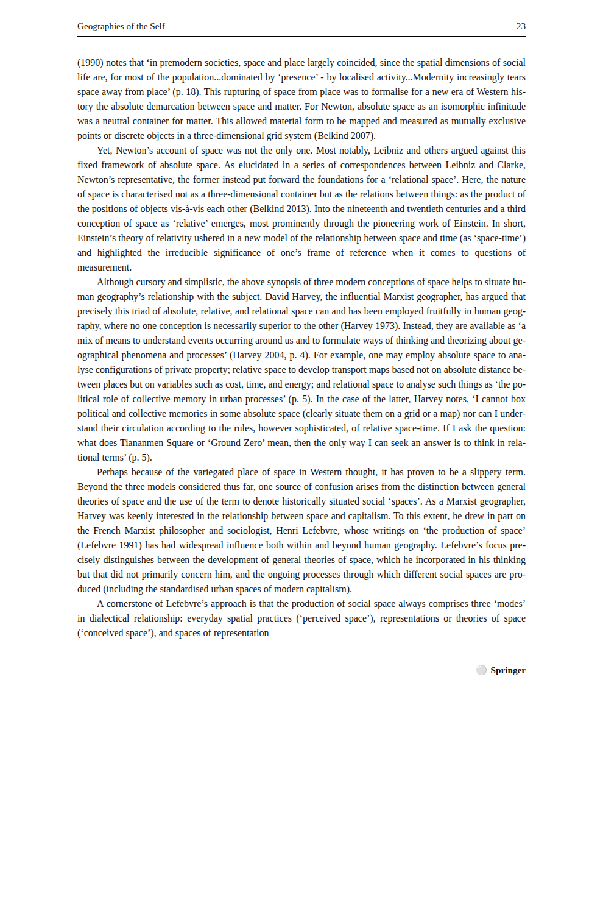Geographies of the Self 23
(1990) notes that ‘in premodern societies, space and place largely coincided, since the spatial dimensions of social life are, for most of the population...dominated by ‘presence’ - by localised activity...Modernity increasingly tears space away from place’ (p. 18). This rupturing of space from place was to formalise for a new era of Western history the absolute demarcation between space and matter. For Newton, absolute space as an isomorphic infinitude was a neutral container for matter. This allowed material form to be mapped and measured as mutually exclusive points or discrete objects in a three-dimensional grid system (Belkind 2007).
Yet, Newton’s account of space was not the only one. Most notably, Leibniz and others argued against this fixed framework of absolute space. As elucidated in a series of correspondences between Leibniz and Clarke, Newton’s representative, the former instead put forward the foundations for a ‘relational space’. Here, the nature of space is characterised not as a three-dimensional container but as the relations between things: as the product of the positions of objects vis-à-vis each other (Belkind 2013). Into the nineteenth and twentieth centuries and a third conception of space as ‘relative’ emerges, most prominently through the pioneering work of Einstein. In short, Einstein’s theory of relativity ushered in a new model of the relationship between space and time (as ‘space-time’) and highlighted the irreducible significance of one’s frame of reference when it comes to questions of measurement.
Although cursory and simplistic, the above synopsis of three modern conceptions of space helps to situate human geography’s relationship with the subject. David Harvey, the influential Marxist geographer, has argued that precisely this triad of absolute, relative, and relational space can and has been employed fruitfully in human geography, where no one conception is necessarily superior to the other (Harvey 1973). Instead, they are available as ‘a mix of means to understand events occurring around us and to formulate ways of thinking and theorizing about geographical phenomena and processes’ (Harvey 2004, p. 4). For example, one may employ absolute space to analyse configurations of private property; relative space to develop transport maps based not on absolute distance between places but on variables such as cost, time, and energy; and relational space to analyse such things as ‘the political role of collective memory in urban processes’ (p. 5). In the case of the latter, Harvey notes, ‘I cannot box political and collective memories in some absolute space (clearly situate them on a grid or a map) nor can I understand their circulation according to the rules, however sophisticated, of relative space-time. If I ask the question: what does Tiananmen Square or ‘Ground Zero’ mean, then the only way I can seek an answer is to think in relational terms’ (p. 5).
Perhaps because of the variegated place of space in Western thought, it has proven to be a slippery term. Beyond the three models considered thus far, one source of confusion arises from the distinction between general theories of space and the use of the term to denote historically situated social ‘spaces’. As a Marxist geographer, Harvey was keenly interested in the relationship between space and capitalism. To this extent, he drew in part on the French Marxist philosopher and sociologist, Henri Lefebvre, whose writings on ‘the production of space’ (Lefebvre 1991) has had widespread influence both within and beyond human geography. Lefebvre’s focus precisely distinguishes between the development of general theories of space, which he incorporated in his thinking but that did not primarily concern him, and the ongoing processes through which different social spaces are produced (including the standardised urban spaces of modern capitalism).
A cornerstone of Lefebvre’s approach is that the production of social space always comprises three ‘modes’ in dialectical relationship: everyday spatial practices (‘perceived space’), representations or theories of space (‘conceived space’), and spaces of representation
⚪Springer